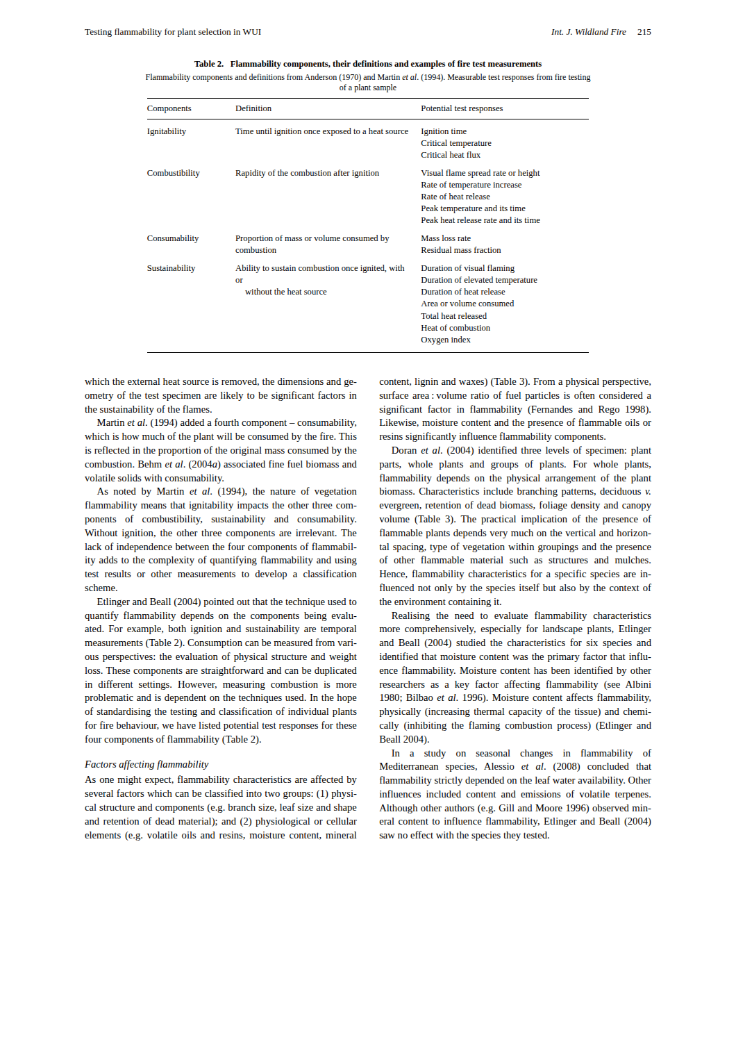Testing flammability for plant selection in WUI Int. J. Wildland Fire215
Table 2. Flammability components, their definitions and examples of fire test measurements
Flammability components and definitions from Anderson (1970) and Martin et al. (1994). Measurable test responses from fire testing of a plant sample
| Components | Definition | Potential test responses |
| --- | --- | --- |
| Ignitability | Time until ignition once exposed to a heat source | Ignition time Critical temperature Critical heat flux |
| Combustibility | Rapidity of the combustion after ignition | Visual flame spread rate or height Rate of temperature increase Rate of heat release Peak temperature and its time Peak heat release rate and its time |
| Consumability | Proportion of mass or volume consumed by combustion | Mass loss rate Residual mass fraction |
| Sustainability | Ability to sustain combustion once ignited, with or without the heat source | Duration of visual flaming Duration of elevated temperature Duration of heat release Area or volume consumed Total heat released Heat of combustion Oxygen index |
which the external heat source is removed, the dimensions and geometry of the test specimen are likely to be significant factors in the sustainability of the flames.
Martin et al. (1994) added a fourth component – consumability, which is how much of the plant will be consumed by the fire. This is reflected in the proportion of the original mass consumed by the combustion. Behm et al. (2004a) associated fine fuel biomass and volatile solids with consumability.
As noted by Martin et al. (1994), the nature of vegetation flammability means that ignitability impacts the other three components of combustibility, sustainability and consumability. Without ignition, the other three components are irrelevant. The lack of independence between the four components of flammability adds to the complexity of quantifying flammability and using test results or other measurements to develop a classification scheme.
Etlinger and Beall (2004) pointed out that the technique used to quantify flammability depends on the components being evaluated. For example, both ignition and sustainability are temporal measurements (Table 2). Consumption can be measured from various perspectives: the evaluation of physical structure and weight loss. These components are straightforward and can be duplicated in different settings. However, measuring combustion is more problematic and is dependent on the techniques used. In the hope of standardising the testing and classification of individual plants for fire behaviour, we have listed potential test responses for these four components of flammability (Table 2).
Factors affecting flammability
As one might expect, flammability characteristics are affected by several factors which can be classified into two groups: (1) physical structure and components (e.g. branch size, leaf size and shape and retention of dead material); and (2) physiological or cellular elements (e.g. volatile oils and resins, moisture content, mineral content, lignin and waxes) (Table 3). From a physical perspective, surface area : volume ratio of fuel particles is often considered a significant factor in flammability (Fernandes and Rego 1998). Likewise, moisture content and the presence of flammable oils or resins significantly influence flammability components.
Doran et al. (2004) identified three levels of specimen: plant parts, whole plants and groups of plants. For whole plants, flammability depends on the physical arrangement of the plant biomass. Characteristics include branching patterns, deciduous v. evergreen, retention of dead biomass, foliage density and canopy volume (Table 3). The practical implication of the presence of flammable plants depends very much on the vertical and horizontal spacing, type of vegetation within groupings and the presence of other flammable material such as structures and mulches. Hence, flammability characteristics for a specific species are influenced not only by the species itself but also by the context of the environment containing it.
Realising the need to evaluate flammability characteristics more comprehensively, especially for landscape plants, Etlinger and Beall (2004) studied the characteristics for six species and identified that moisture content was the primary factor that influence flammability. Moisture content has been identified by other researchers as a key factor affecting flammability (see Albini 1980; Bilbao et al. 1996). Moisture content affects flammability, physically (increasing thermal capacity of the tissue) and chemically (inhibiting the flaming combustion process) (Etlinger and Beall 2004).
In a study on seasonal changes in flammability of Mediterranean species, Alessio et al. (2008) concluded that flammability strictly depended on the leaf water availability. Other influences included content and emissions of volatile terpenes. Although other authors (e.g. Gill and Moore 1996) observed mineral content to influence flammability, Etlinger and Beall (2004) saw no effect with the species they tested.